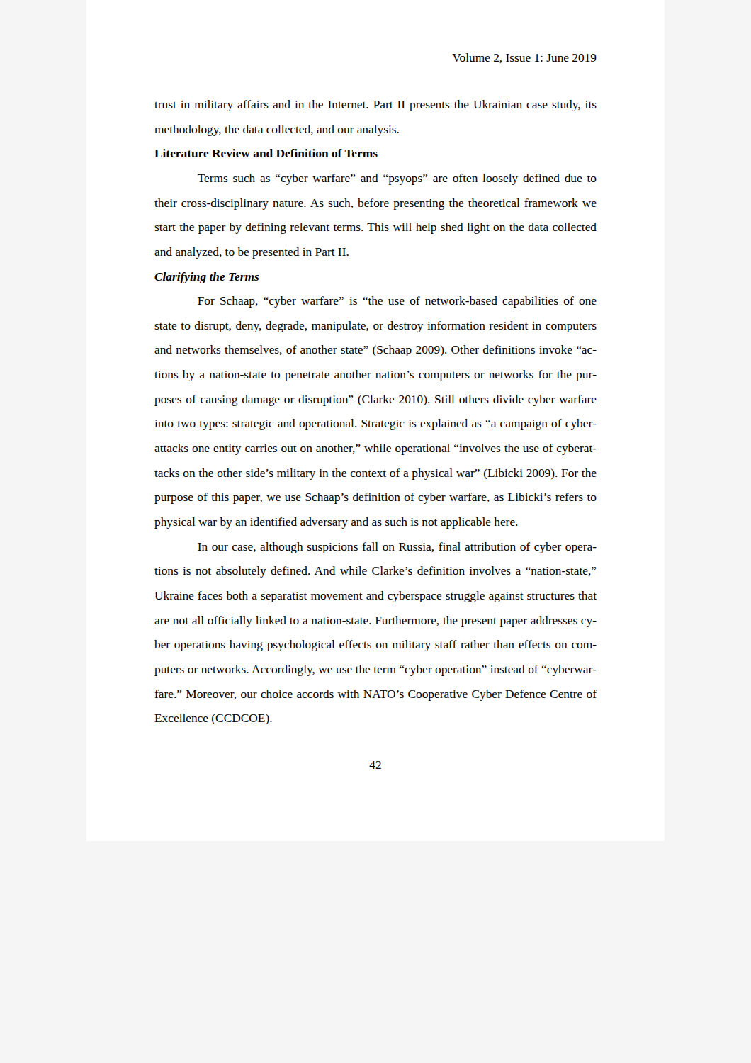Volume 2, Issue 1: June 2019
trust in military affairs and in the Internet. Part II presents the Ukrainian case study, its methodology, the data collected, and our analysis.
Literature Review and Definition of Terms
Terms such as “cyber warfare” and “psyops” are often loosely defined due to their cross-disciplinary nature. As such, before presenting the theoretical framework we start the paper by defining relevant terms. This will help shed light on the data collected and analyzed, to be presented in Part II.
Clarifying the Terms
For Schaap, “cyber warfare” is “the use of network-based capabilities of one state to disrupt, deny, degrade, manipulate, or destroy information resident in computers and networks themselves, of another state” (Schaap 2009). Other definitions invoke “actions by a nation-state to penetrate another nation’s computers or networks for the purposes of causing damage or disruption” (Clarke 2010). Still others divide cyber warfare into two types: strategic and operational. Strategic is explained as “a campaign of cyberattacks one entity carries out on another,” while operational “involves the use of cyberattacks on the other side’s military in the context of a physical war” (Libicki 2009). For the purpose of this paper, we use Schaap’s definition of cyber warfare, as Libicki’s refers to physical war by an identified adversary and as such is not applicable here.
In our case, although suspicions fall on Russia, final attribution of cyber operations is not absolutely defined. And while Clarke’s definition involves a “nation-state,” Ukraine faces both a separatist movement and cyberspace struggle against structures that are not all officially linked to a nation-state. Furthermore, the present paper addresses cyber operations having psychological effects on military staff rather than effects on computers or networks. Accordingly, we use the term “cyber operation” instead of “cyberwarfare.” Moreover, our choice accords with NATO’s Cooperative Cyber Defence Centre of Excellence (CCDCOE).
42